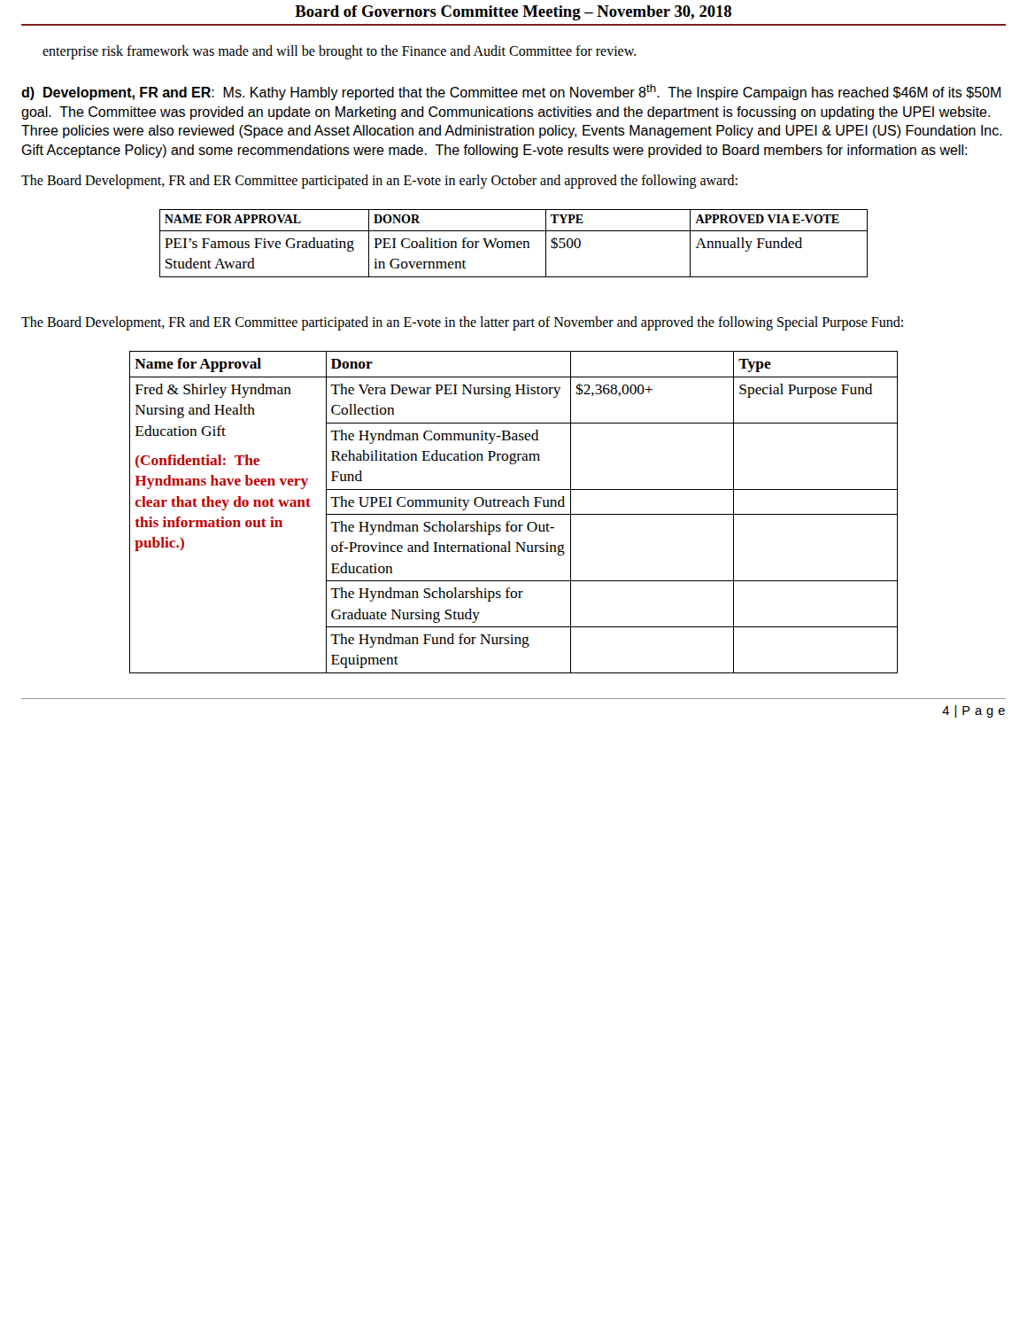Board of Governors Committee Meeting – November 30, 2018
enterprise risk framework was made and will be brought to the Finance and Audit Committee for review.
d) Development, FR and ER: Ms. Kathy Hambly reported that the Committee met on November 8th. The Inspire Campaign has reached $46M of its $50M goal. The Committee was provided an update on Marketing and Communications activities and the department is focussing on updating the UPEI website. Three policies were also reviewed (Space and Asset Allocation and Administration policy, Events Management Policy and UPEI & UPEI (US) Foundation Inc. Gift Acceptance Policy) and some recommendations were made. The following E-vote results were provided to Board members for information as well:
The Board Development, FR and ER Committee participated in an E-vote in early October and approved the following award:
| NAME FOR APPROVAL | DONOR | TYPE | APPROVED VIA E-VOTE |
| --- | --- | --- | --- |
| PEI’s Famous Five Graduating Student Award | PEI Coalition for Women in Government | $500 | Annually Funded |
The Board Development, FR and ER Committee participated in an E-vote in the latter part of November and approved the following Special Purpose Fund:
| Name for Approval | Donor | | Type |
| --- | --- | --- | --- |
| Fred & Shirley Hyndman Nursing and Health Education Gift (Confidential: The Hyndmans have been very clear that they do not want this information out in public.) | The Vera Dewar PEI Nursing History Collection | $2,368,000+ | Special Purpose Fund |
| The Hyndman Community-Based Rehabilitation Education Program Fund | | |
| The UPEI Community Outreach Fund | | |
| The Hyndman Scholarships for Out-of-Province and International Nursing Education | | |
| The Hyndman Scholarships for Graduate Nursing Study | | |
| The Hyndman Fund for Nursing Equipment | | |
4 | P a g e